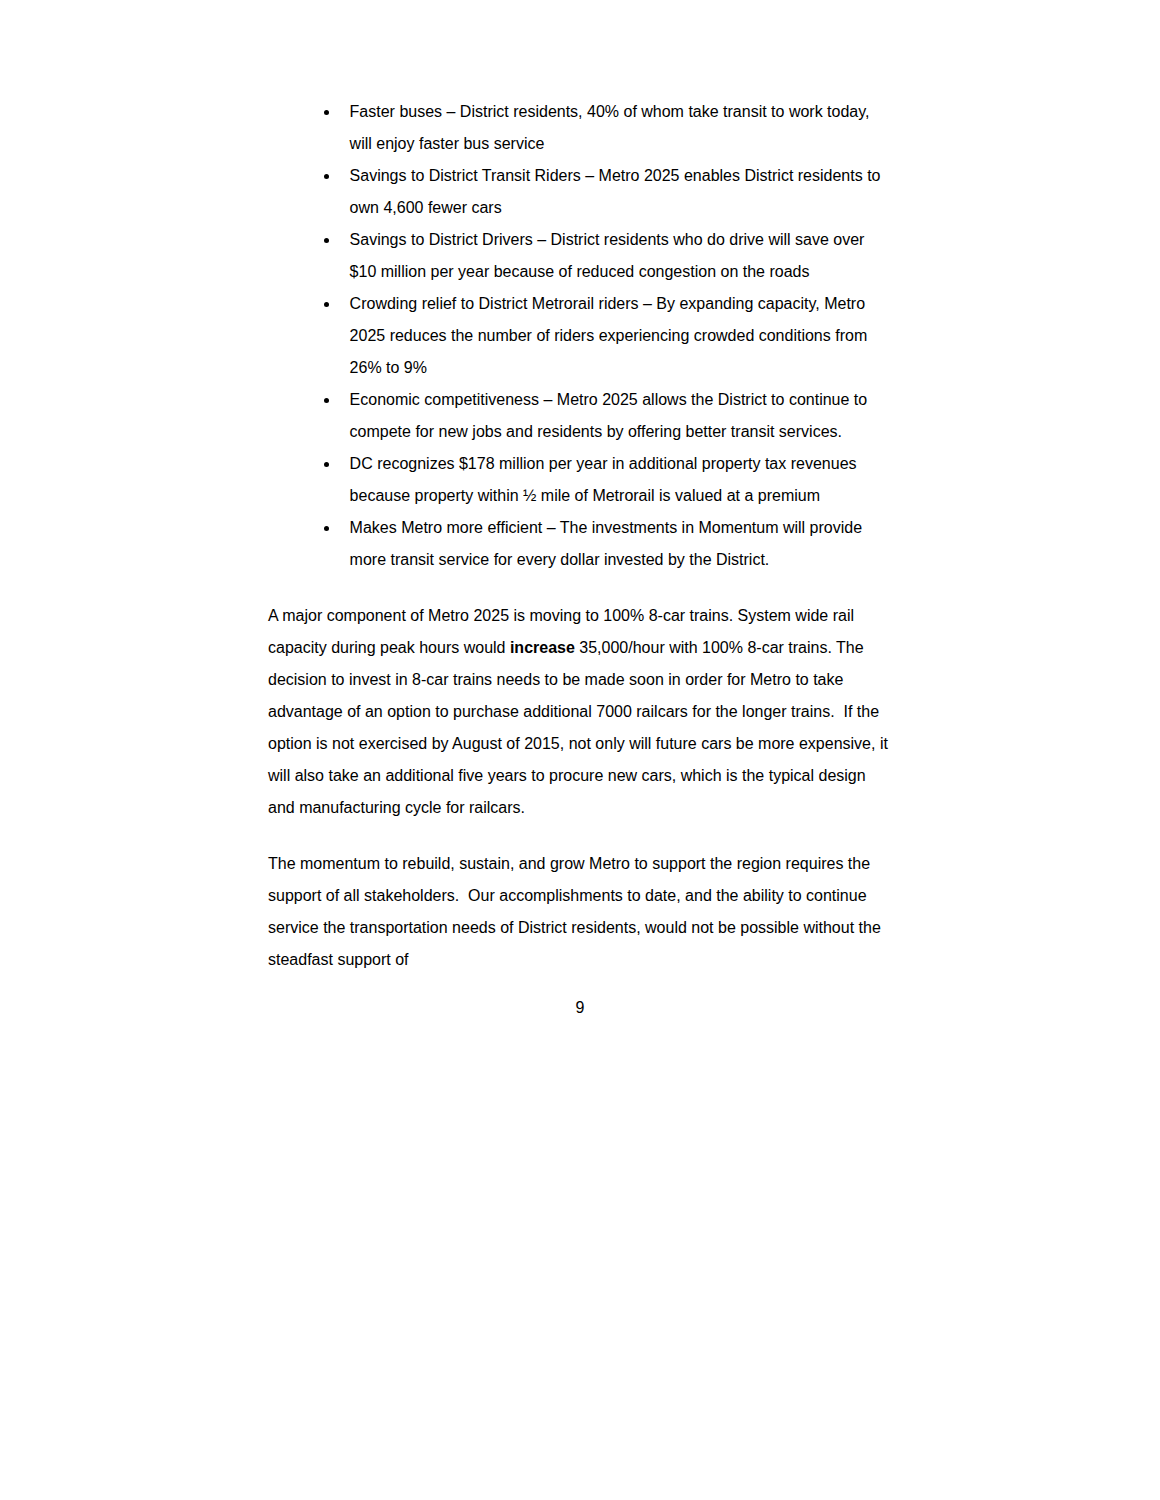Faster buses – District residents, 40% of whom take transit to work today, will enjoy faster bus service
Savings to District Transit Riders – Metro 2025 enables District residents to own 4,600 fewer cars
Savings to District Drivers – District residents who do drive will save over $10 million per year because of reduced congestion on the roads
Crowding relief to District Metrorail riders – By expanding capacity, Metro 2025 reduces the number of riders experiencing crowded conditions from 26% to 9%
Economic competitiveness – Metro 2025 allows the District to continue to compete for new jobs and residents by offering better transit services.
DC recognizes $178 million per year in additional property tax revenues because property within ½ mile of Metrorail is valued at a premium
Makes Metro more efficient – The investments in Momentum will provide more transit service for every dollar invested by the District.
A major component of Metro 2025 is moving to 100% 8-car trains. System wide rail capacity during peak hours would increase 35,000/hour with 100% 8-car trains. The decision to invest in 8-car trains needs to be made soon in order for Metro to take advantage of an option to purchase additional 7000 railcars for the longer trains. If the option is not exercised by August of 2015, not only will future cars be more expensive, it will also take an additional five years to procure new cars, which is the typical design and manufacturing cycle for railcars.
The momentum to rebuild, sustain, and grow Metro to support the region requires the support of all stakeholders. Our accomplishments to date, and the ability to continue service the transportation needs of District residents, would not be possible without the steadfast support of
9